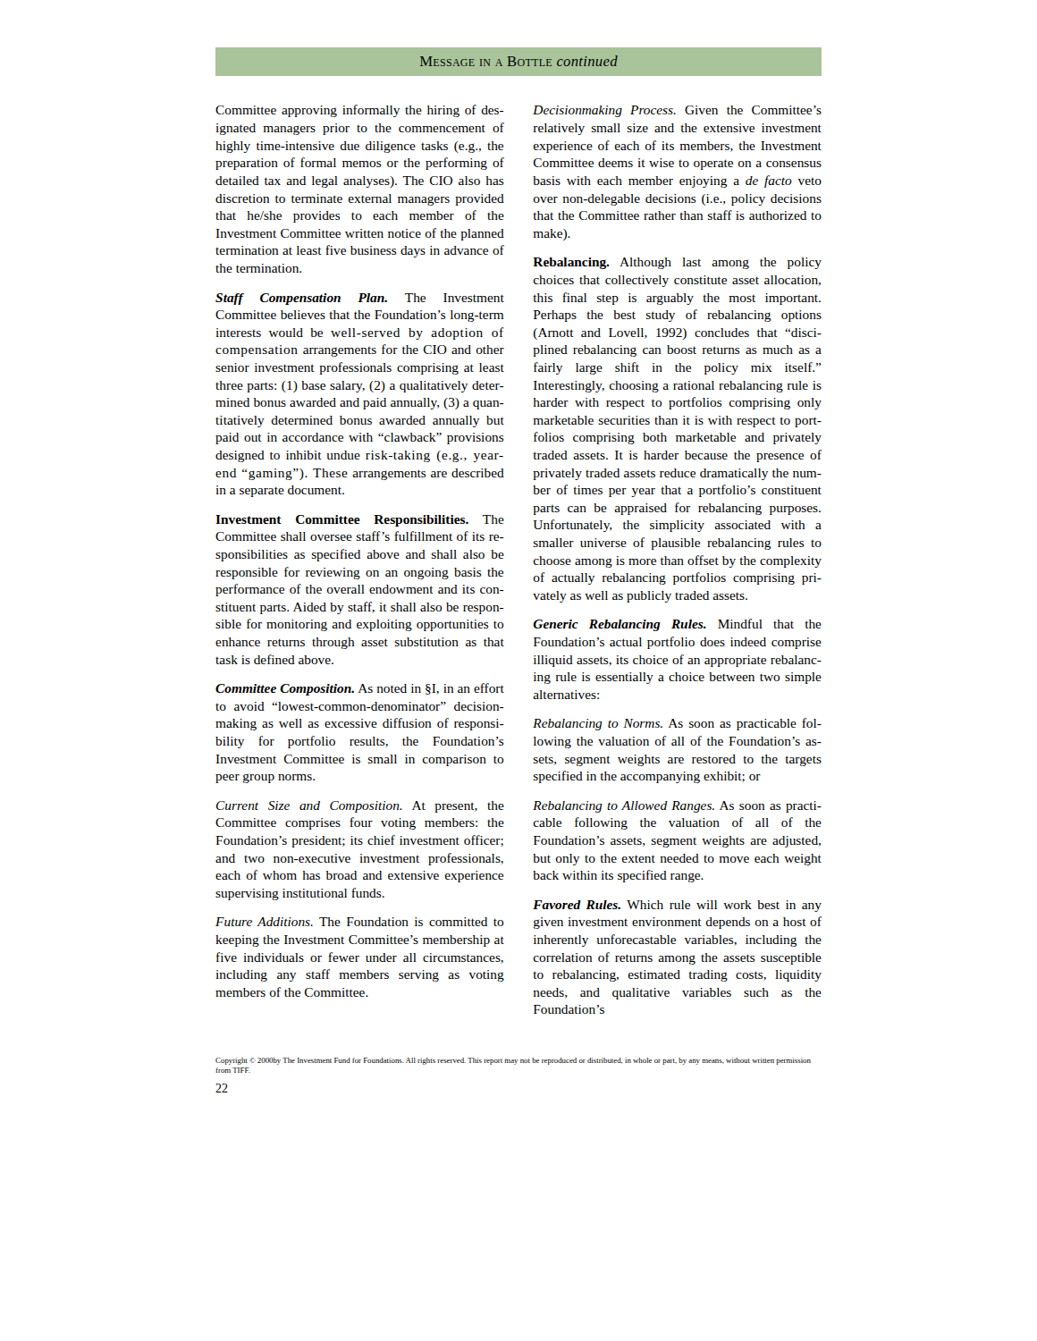Message in a Bottle continued
Committee approving informally the hiring of designated managers prior to the commencement of highly time-intensive due diligence tasks (e.g., the preparation of formal memos or the performing of detailed tax and legal analyses). The CIO also has discretion to terminate external managers provided that he/she provides to each member of the Investment Committee written notice of the planned termination at least five business days in advance of the termination.
Staff Compensation Plan. The Investment Committee believes that the Foundation’s long-term interests would be well-served by adoption of compensation arrangements for the CIO and other senior investment professionals comprising at least three parts: (1) base salary, (2) a qualitatively determined bonus awarded and paid annually, (3) a quantitatively determined bonus awarded annually but paid out in accordance with “clawback” provisions designed to inhibit undue risk-taking (e.g., year-end “gaming”). These arrangements are described in a separate document.
Investment Committee Responsibilities. The Committee shall oversee staff’s fulfillment of its responsibilities as specified above and shall also be responsible for reviewing on an ongoing basis the performance of the overall endowment and its constituent parts. Aided by staff, it shall also be responsible for monitoring and exploiting opportunities to enhance returns through asset substitution as that task is defined above.
Committee Composition. As noted in §I, in an effort to avoid “lowest-common-denominator” decision-making as well as excessive diffusion of responsibility for portfolio results, the Foundation’s Investment Committee is small in comparison to peer group norms.
Current Size and Composition. At present, the Committee comprises four voting members: the Foundation’s president; its chief investment officer; and two non-executive investment professionals, each of whom has broad and extensive experience supervising institutional funds.
Future Additions. The Foundation is committed to keeping the Investment Committee’s membership at five individuals or fewer under all circumstances, including any staff members serving as voting members of the Committee.
Decisionmaking Process. Given the Committee’s relatively small size and the extensive investment experience of each of its members, the Investment Committee deems it wise to operate on a consensus basis with each member enjoying a de facto veto over non-delegable decisions (i.e., policy decisions that the Committee rather than staff is authorized to make).
Rebalancing. Although last among the policy choices that collectively constitute asset allocation, this final step is arguably the most important. Perhaps the best study of rebalancing options (Arnott and Lovell, 1992) concludes that “disciplined rebalancing can boost returns as much as a fairly large shift in the policy mix itself.” Interestingly, choosing a rational rebalancing rule is harder with respect to portfolios comprising only marketable securities than it is with respect to portfolios comprising both marketable and privately traded assets. It is harder because the presence of privately traded assets reduce dramatically the number of times per year that a portfolio’s constituent parts can be appraised for rebalancing purposes. Unfortunately, the simplicity associated with a smaller universe of plausible rebalancing rules to choose among is more than offset by the complexity of actually rebalancing portfolios comprising privately as well as publicly traded assets.
Generic Rebalancing Rules. Mindful that the Foundation’s actual portfolio does indeed comprise illiquid assets, its choice of an appropriate rebalancing rule is essentially a choice between two simple alternatives:
Rebalancing to Norms. As soon as practicable following the valuation of all of the Foundation’s assets, segment weights are restored to the targets specified in the accompanying exhibit; or
Rebalancing to Allowed Ranges. As soon as practicable following the valuation of all of the Foundation’s assets, segment weights are adjusted, but only to the extent needed to move each weight back within its specified range.
Favored Rules. Which rule will work best in any given investment environment depends on a host of inherently unforecastable variables, including the correlation of returns among the assets susceptible to rebalancing, estimated trading costs, liquidity needs, and qualitative variables such as the Foundation’s
Copyright © 2000by The Investment Fund for Foundations. All rights reserved. This report may not be reproduced or distributed, in whole or part, by any means, without written permission from TIFF.
22